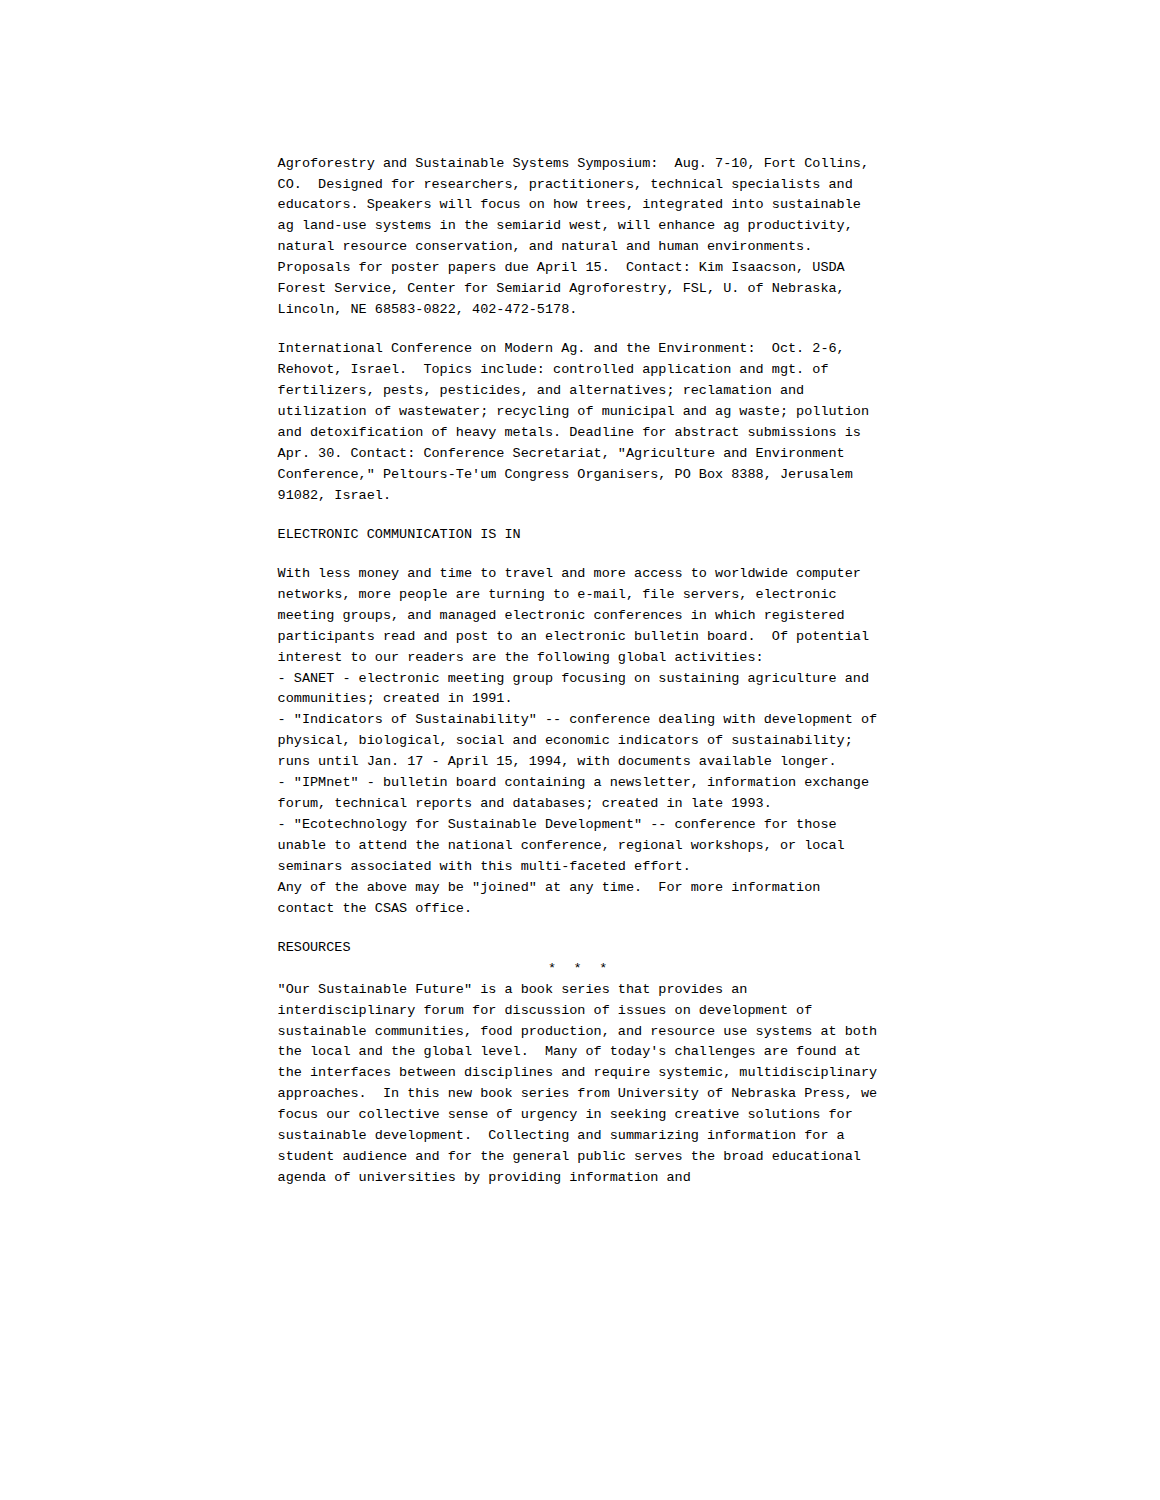Agroforestry and Sustainable Systems Symposium: Aug. 7-10, Fort Collins, CO. Designed for researchers, practitioners, technical specialists and educators. Speakers will focus on how trees, integrated into sustainable ag land-use systems in the semiarid west, will enhance ag productivity, natural resource conservation, and natural and human environments. Proposals for poster papers due April 15. Contact: Kim Isaacson, USDA Forest Service, Center for Semiarid Agroforestry, FSL, U. of Nebraska, Lincoln, NE 68583-0822, 402-472-5178.
International Conference on Modern Ag. and the Environment: Oct. 2-6, Rehovot, Israel. Topics include: controlled application and mgt. of fertilizers, pests, pesticides, and alternatives; reclamation and utilization of wastewater; recycling of municipal and ag waste; pollution and detoxification of heavy metals. Deadline for abstract submissions is Apr. 30. Contact: Conference Secretariat, "Agriculture and Environment Conference," Peltours-Te'um Congress Organisers, PO Box 8388, Jerusalem 91082, Israel.
ELECTRONIC COMMUNICATION IS IN
With less money and time to travel and more access to worldwide computer networks, more people are turning to e-mail, file servers, electronic meeting groups, and managed electronic conferences in which registered participants read and post to an electronic bulletin board. Of potential interest to our readers are the following global activities: - SANET - electronic meeting group focusing on sustaining agriculture and communities; created in 1991. - "Indicators of Sustainability" -- conference dealing with development of physical, biological, social and economic indicators of sustainability; runs until Jan. 17 - April 15, 1994, with documents available longer. - "IPMnet" - bulletin board containing a newsletter, information exchange forum, technical reports and databases; created in late 1993. - "Ecotechnology for Sustainable Development" -- conference for those unable to attend the national conference, regional workshops, or local seminars associated with this multi-faceted effort. Any of the above may be "joined" at any time. For more information contact the CSAS office.
RESOURCES
* * *
"Our Sustainable Future" is a book series that provides an interdisciplinary forum for discussion of issues on development of sustainable communities, food production, and resource use systems at both the local and the global level. Many of today's challenges are found at the interfaces between disciplines and require systemic, multidisciplinary approaches. In this new book series from University of Nebraska Press, we focus our collective sense of urgency in seeking creative solutions for sustainable development. Collecting and summarizing information for a student audience and for the general public serves the broad educational agenda of universities by providing information and